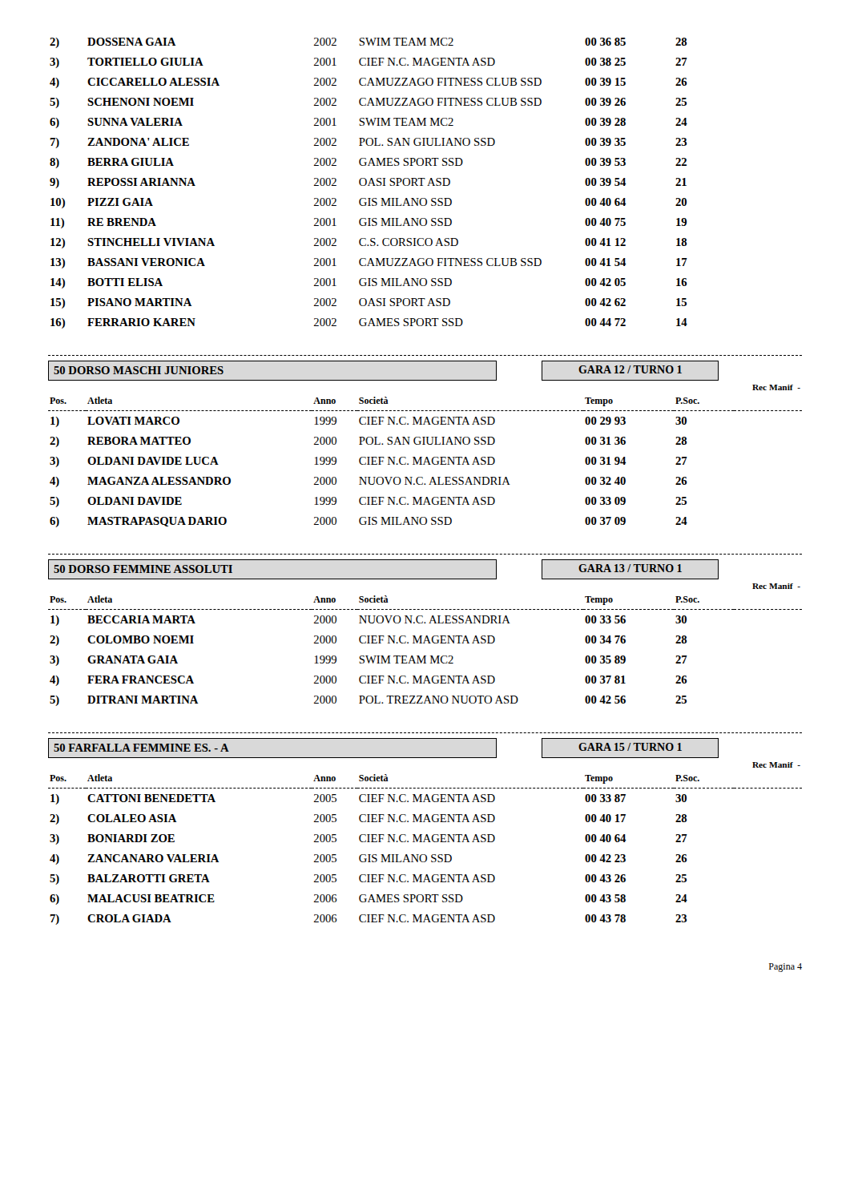| 2) | DOSSENA GAIA | 2002 | SWIM TEAM MC2 | 00 36 85 | 28 | |
| 3) | TORTIELLO GIULIA | 2001 | CIEF N.C. MAGENTA ASD | 00 38 25 | 27 | |
| 4) | CICCARELLO ALESSIA | 2002 | CAMUZZAGO FITNESS CLUB SSD | 00 39 15 | 26 | |
| 5) | SCHENONI NOEMI | 2002 | CAMUZZAGO FITNESS CLUB SSD | 00 39 26 | 25 | |
| 6) | SUNNA VALERIA | 2001 | SWIM TEAM MC2 | 00 39 28 | 24 | |
| 7) | ZANDONA' ALICE | 2002 | POL. SAN GIULIANO SSD | 00 39 35 | 23 | |
| 8) | BERRA GIULIA | 2002 | GAMES SPORT SSD | 00 39 53 | 22 | |
| 9) | REPOSSI ARIANNA | 2002 | OASI SPORT ASD | 00 39 54 | 21 | |
| 10) | PIZZI GAIA | 2002 | GIS MILANO SSD | 00 40 64 | 20 | |
| 11) | RE BRENDA | 2001 | GIS MILANO SSD | 00 40 75 | 19 | |
| 12) | STINCHELLI VIVIANA | 2002 | C.S. CORSICO ASD | 00 41 12 | 18 | |
| 13) | BASSANI VERONICA | 2001 | CAMUZZAGO FITNESS CLUB SSD | 00 41 54 | 17 | |
| 14) | BOTTI ELISA | 2001 | GIS MILANO SSD | 00 42 05 | 16 | |
| 15) | PISANO MARTINA | 2002 | OASI SPORT ASD | 00 42 62 | 15 | |
| 16) | FERRARIO KAREN | 2002 | GAMES SPORT SSD | 00 44 72 | 14 | |
50 DORSO MASCHI JUNIORES
GARA 12 / TURNO 1
Rec Manif -
| Pos. | Atleta | Anno | Società | Tempo | P.Soc. | |
| 1) | LOVATI MARCO | 1999 | CIEF N.C. MAGENTA ASD | 00 29 93 | 30 | |
| 2) | REBORA MATTEO | 2000 | POL. SAN GIULIANO SSD | 00 31 36 | 28 | |
| 3) | OLDANI DAVIDE LUCA | 1999 | CIEF N.C. MAGENTA ASD | 00 31 94 | 27 | |
| 4) | MAGANZA ALESSANDRO | 2000 | NUOVO N.C. ALESSANDRIA | 00 32 40 | 26 | |
| 5) | OLDANI DAVIDE | 1999 | CIEF N.C. MAGENTA ASD | 00 33 09 | 25 | |
| 6) | MASTRAPASQUA DARIO | 2000 | GIS MILANO SSD | 00 37 09 | 24 | |
50 DORSO FEMMINE ASSOLUTI
GARA 13 / TURNO 1
Rec Manif -
| Pos. | Atleta | Anno | Società | Tempo | P.Soc. | |
| 1) | BECCARIA MARTA | 2000 | NUOVO N.C. ALESSANDRIA | 00 33 56 | 30 | |
| 2) | COLOMBO NOEMI | 2000 | CIEF N.C. MAGENTA ASD | 00 34 76 | 28 | |
| 3) | GRANATA GAIA | 1999 | SWIM TEAM MC2 | 00 35 89 | 27 | |
| 4) | FERA FRANCESCA | 2000 | CIEF N.C. MAGENTA ASD | 00 37 81 | 26 | |
| 5) | DITRANI MARTINA | 2000 | POL. TREZZANO NUOTO ASD | 00 42 56 | 25 | |
50 FARFALLA FEMMINE ES. - A
GARA 15 / TURNO 1
Rec Manif -
| Pos. | Atleta | Anno | Società | Tempo | P.Soc. | |
| 1) | CATTONI BENEDETTA | 2005 | CIEF N.C. MAGENTA ASD | 00 33 87 | 30 | |
| 2) | COLALEO ASIA | 2005 | CIEF N.C. MAGENTA ASD | 00 40 17 | 28 | |
| 3) | BONIARDI ZOE | 2005 | CIEF N.C. MAGENTA ASD | 00 40 64 | 27 | |
| 4) | ZANCANARO VALERIA | 2005 | GIS MILANO SSD | 00 42 23 | 26 | |
| 5) | BALZAROTTI GRETA | 2005 | CIEF N.C. MAGENTA ASD | 00 43 26 | 25 | |
| 6) | MALACUSI BEATRICE | 2006 | GAMES SPORT SSD | 00 43 58 | 24 | |
| 7) | CROLA GIADA | 2006 | CIEF N.C. MAGENTA ASD | 00 43 78 | 23 | |
Pagina 4